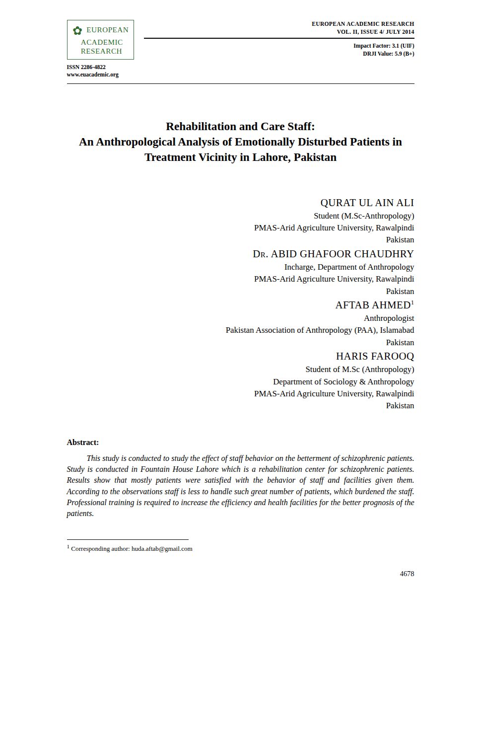✿ EUROPEAN
ACADEMIC
RESEARCH
ISSN 2286-4822
www.euacademic.org
EUROPEAN ACADEMIC RESEARCH
Vol. II, Issue 4/ July 2014
Impact Factor: 3.1 (UIF)
DRJI Value: 5.9 (B+)
Rehabilitation and Care Staff:
An Anthropological Analysis of Emotionally Disturbed Patients in Treatment Vicinity in Lahore, Pakistan
QURAT UL AIN ALI
Student (M.Sc-Anthropology)
PMAS-Arid Agriculture University, Rawalpindi
Pakistan
Dr. ABID GHAFOOR CHAUDHRY
Incharge, Department of Anthropology
PMAS-Arid Agriculture University, Rawalpindi
Pakistan
AFTAB AHMED1
Anthropologist
Pakistan Association of Anthropology (PAA), Islamabad
Pakistan
HARIS FAROOQ
Student of M.Sc (Anthropology)
Department of Sociology & Anthropology
PMAS-Arid Agriculture University, Rawalpindi
Pakistan
Abstract:
This study is conducted to study the effect of staff behavior on the betterment of schizophrenic patients. Study is conducted in Fountain House Lahore which is a rehabilitation center for schizophrenic patients. Results show that mostly patients were satisfied with the behavior of staff and facilities given them. According to the observations staff is less to handle such great number of patients, which burdened the staff. Professional training is required to increase the efficiency and health facilities for the better prognosis of the patients.
1 Corresponding author: huda.aftab@gmail.com
4678